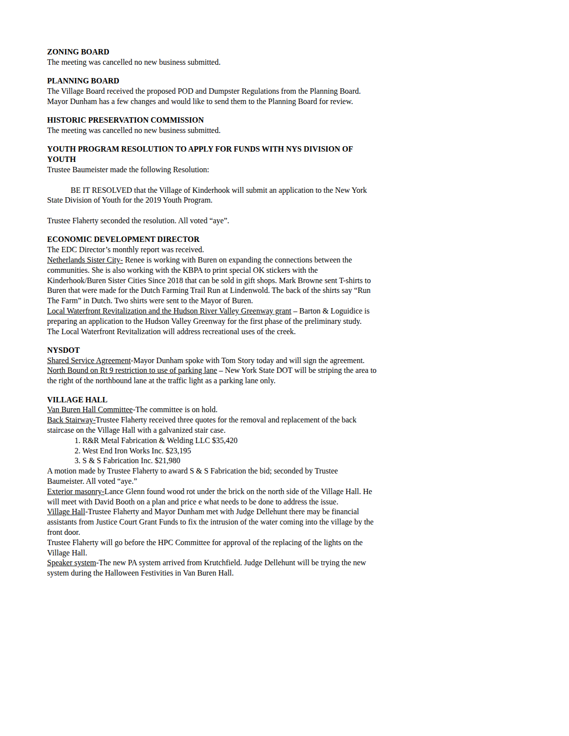Zoning Board
The meeting was cancelled no new business submitted.
Planning Board
The Village Board received the proposed POD and Dumpster Regulations from the Planning Board. Mayor Dunham has a few changes and would like to send them to the Planning Board for review.
Historic Preservation Commission
The meeting was cancelled no new business submitted.
Youth Program Resolution to Apply for Funds with NYS Division of Youth
Trustee Baumeister made the following Resolution:
BE IT RESOLVED that the Village of Kinderhook will submit an application to the New York State Division of Youth for the 2019 Youth Program.
Trustee Flaherty seconded the resolution. All voted “aye”.
Economic Development Director
The EDC Director’s monthly report was received.
Netherlands Sister City- Renee is working with Buren on expanding the connections between the communities. She is also working with the KBPA to print special OK stickers with the Kinderhook/Buren Sister Cities Since 2018 that can be sold in gift shops. Mark Browne sent T-shirts to Buren that were made for the Dutch Farming Trail Run at Lindenwold. The back of the shirts say “Run The Farm” in Dutch. Two shirts were sent to the Mayor of Buren.
Local Waterfront Revitalization and the Hudson River Valley Greenway grant – Barton & Loguidice is preparing an application to the Hudson Valley Greenway for the first phase of the preliminary study.
The Local Waterfront Revitalization will address recreational uses of the creek.
NYSDOT
Shared Service Agreement-Mayor Dunham spoke with Tom Story today and will sign the agreement.
North Bound on Rt 9 restriction to use of parking lane – New York State DOT will be striping the area to the right of the northbound lane at the traffic light as a parking lane only.
Village Hall
Van Buren Hall Committee-The committee is on hold.
Back Stairway-Trustee Flaherty received three quotes for the removal and replacement of the back staircase on the Village Hall with a galvanized stair case.
R&R Metal Fabrication & Welding LLC $35,420
West End Iron Works Inc. $23,195
S & S Fabrication Inc. $21,980
A motion made by Trustee Flaherty to award S & S Fabrication the bid; seconded by Trustee Baumeister. All voted “aye.”
Exterior masonry-Lance Glenn found wood rot under the brick on the north side of the Village Hall. He will meet with David Booth on a plan and price e what needs to be done to address the issue.
Village Hall-Trustee Flaherty and Mayor Dunham met with Judge Dellehunt there may be financial assistants from Justice Court Grant Funds to fix the intrusion of the water coming into the village by the front door.
Trustee Flaherty will go before the HPC Committee for approval of the replacing of the lights on the Village Hall.
Speaker system-The new PA system arrived from Krutchfield. Judge Dellehunt will be trying the new system during the Halloween Festivities in Van Buren Hall.